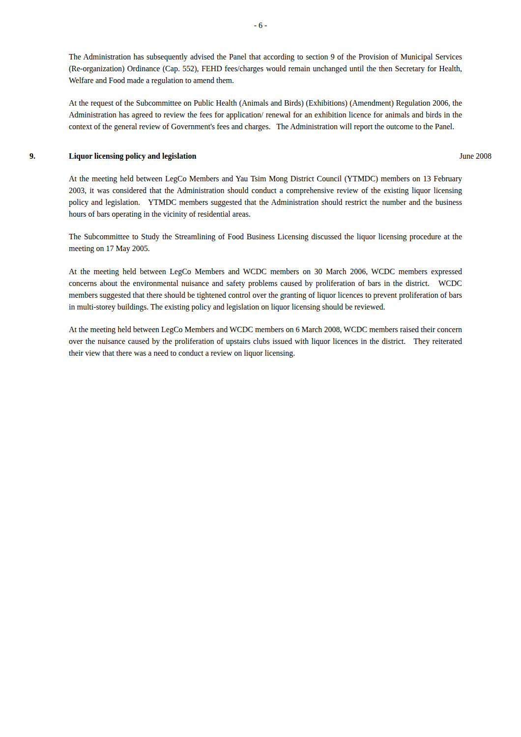- 6 -
The Administration has subsequently advised the Panel that according to section 9 of the Provision of Municipal Services (Re-organization) Ordinance (Cap. 552), FEHD fees/charges would remain unchanged until the then Secretary for Health, Welfare and Food made a regulation to amend them.
At the request of the Subcommittee on Public Health (Animals and Birds) (Exhibitions) (Amendment) Regulation 2006, the Administration has agreed to review the fees for application/ renewal for an exhibition licence for animals and birds in the context of the general review of Government's fees and charges. The Administration will report the outcome to the Panel.
9. Liquor licensing policy and legislation June 2008
At the meeting held between LegCo Members and Yau Tsim Mong District Council (YTMDC) members on 13 February 2003, it was considered that the Administration should conduct a comprehensive review of the existing liquor licensing policy and legislation. YTMDC members suggested that the Administration should restrict the number and the business hours of bars operating in the vicinity of residential areas.
The Subcommittee to Study the Streamlining of Food Business Licensing discussed the liquor licensing procedure at the meeting on 17 May 2005.
At the meeting held between LegCo Members and WCDC members on 30 March 2006, WCDC members expressed concerns about the environmental nuisance and safety problems caused by proliferation of bars in the district. WCDC members suggested that there should be tightened control over the granting of liquor licences to prevent proliferation of bars in multi-storey buildings. The existing policy and legislation on liquor licensing should be reviewed.
At the meeting held between LegCo Members and WCDC members on 6 March 2008, WCDC members raised their concern over the nuisance caused by the proliferation of upstairs clubs issued with liquor licences in the district. They reiterated their view that there was a need to conduct a review on liquor licensing.